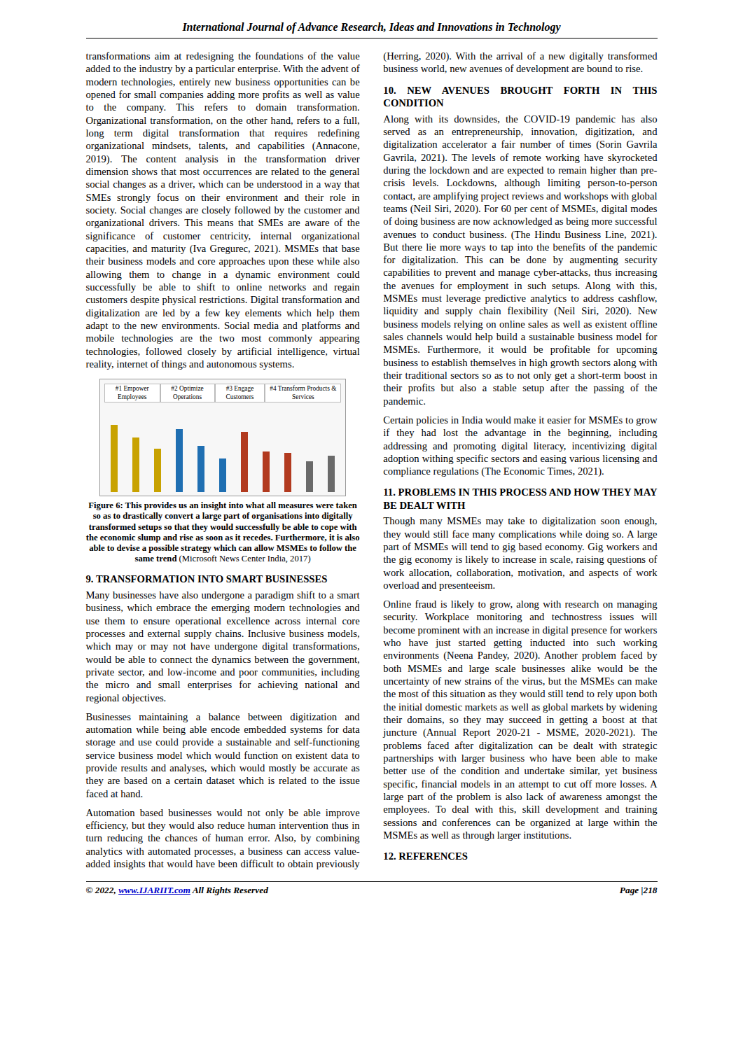International Journal of Advance Research, Ideas and Innovations in Technology
transformations aim at redesigning the foundations of the value added to the industry by a particular enterprise. With the advent of modern technologies, entirely new business opportunities can be opened for small companies adding more profits as well as value to the company. This refers to domain transformation. Organizational transformation, on the other hand, refers to a full, long term digital transformation that requires redefining organizational mindsets, talents, and capabilities (Annacone, 2019). The content analysis in the transformation driver dimension shows that most occurrences are related to the general social changes as a driver, which can be understood in a way that SMEs strongly focus on their environment and their role in society. Social changes are closely followed by the customer and organizational drivers. This means that SMEs are aware of the significance of customer centricity, internal organizational capacities, and maturity (Iva Gregurec, 2021). MSMEs that base their business models and core approaches upon these while also allowing them to change in a dynamic environment could successfully be able to shift to online networks and regain customers despite physical restrictions. Digital transformation and digitalization are led by a few key elements which help them adapt to the new environments. Social media and platforms and mobile technologies are the two most commonly appearing technologies, followed closely by artificial intelligence, virtual reality, internet of things and autonomous systems.
#1 Empower Employees
#2 Optimize Operations
#3 Engage Customers
#4 Transform Products & Services
Figure 6: This provides us an insight into what all measures were taken so as to drastically convert a large part of organisations into digitally transformed setups so that they would successfully be able to cope with the economic slump and rise as soon as it recedes. Furthermore, it is also able to devise a possible strategy which can allow MSMEs to follow the same trend (Microsoft News Center India, 2017)
9. Transformation into Smart Businesses
Many businesses have also undergone a paradigm shift to a smart business, which embrace the emerging modern technologies and use them to ensure operational excellence across internal core processes and external supply chains. Inclusive business models, which may or may not have undergone digital transformations, would be able to connect the dynamics between the government, private sector, and low-income and poor communities, including the micro and small enterprises for achieving national and regional objectives.
Businesses maintaining a balance between digitization and automation while being able encode embedded systems for data storage and use could provide a sustainable and self-functioning service business model which would function on existent data to provide results and analyses, which would mostly be accurate as they are based on a certain dataset which is related to the issue faced at hand.
Automation based businesses would not only be able improve efficiency, but they would also reduce human intervention thus in turn reducing the chances of human error. Also, by combining analytics with automated processes, a business can access value-added insights that would have been difficult to obtain previously (Herring, 2020). With the arrival of a new digitally transformed business world, new avenues of development are bound to rise.
10. New Avenues Brought Forth in This Condition
Along with its downsides, the COVID-19 pandemic has also served as an entrepreneurship, innovation, digitization, and digitalization accelerator a fair number of times (Sorin Gavrila Gavrila, 2021). The levels of remote working have skyrocketed during the lockdown and are expected to remain higher than pre-crisis levels. Lockdowns, although limiting person-to-person contact, are amplifying project reviews and workshops with global teams (Neil Siri, 2020). For 60 per cent of MSMEs, digital modes of doing business are now acknowledged as being more successful avenues to conduct business. (The Hindu Business Line, 2021). But there lie more ways to tap into the benefits of the pandemic for digitalization. This can be done by augmenting security capabilities to prevent and manage cyber-attacks, thus increasing the avenues for employment in such setups. Along with this, MSMEs must leverage predictive analytics to address cashflow, liquidity and supply chain flexibility (Neil Siri, 2020). New business models relying on online sales as well as existent offline sales channels would help build a sustainable business model for MSMEs. Furthermore, it would be profitable for upcoming business to establish themselves in high growth sectors along with their traditional sectors so as to not only get a short-term boost in their profits but also a stable setup after the passing of the pandemic.
Certain policies in India would make it easier for MSMEs to grow if they had lost the advantage in the beginning, including addressing and promoting digital literacy, incentivizing digital adoption withing specific sectors and easing various licensing and compliance regulations (The Economic Times, 2021).
11. Problems in This Process and How They May Be Dealt With
Though many MSMEs may take to digitalization soon enough, they would still face many complications while doing so. A large part of MSMEs will tend to gig based economy. Gig workers and the gig economy is likely to increase in scale, raising questions of work allocation, collaboration, motivation, and aspects of work overload and presenteeism.
Online fraud is likely to grow, along with research on managing security. Workplace monitoring and technostress issues will become prominent with an increase in digital presence for workers who have just started getting inducted into such working environments (Neena Pandey, 2020). Another problem faced by both MSMEs and large scale businesses alike would be the uncertainty of new strains of the virus, but the MSMEs can make the most of this situation as they would still tend to rely upon both the initial domestic markets as well as global markets by widening their domains, so they may succeed in getting a boost at that juncture (Annual Report 2020-21 - MSME, 2020-2021). The problems faced after digitalization can be dealt with strategic partnerships with larger business who have been able to make better use of the condition and undertake similar, yet business specific, financial models in an attempt to cut off more losses. A large part of the problem is also lack of awareness amongst the employees. To deal with this, skill development and training sessions and conferences can be organized at large within the MSMEs as well as through larger institutions.
12. References
© 2022, www.IJARIIT.com All Rights Reserved Page |218